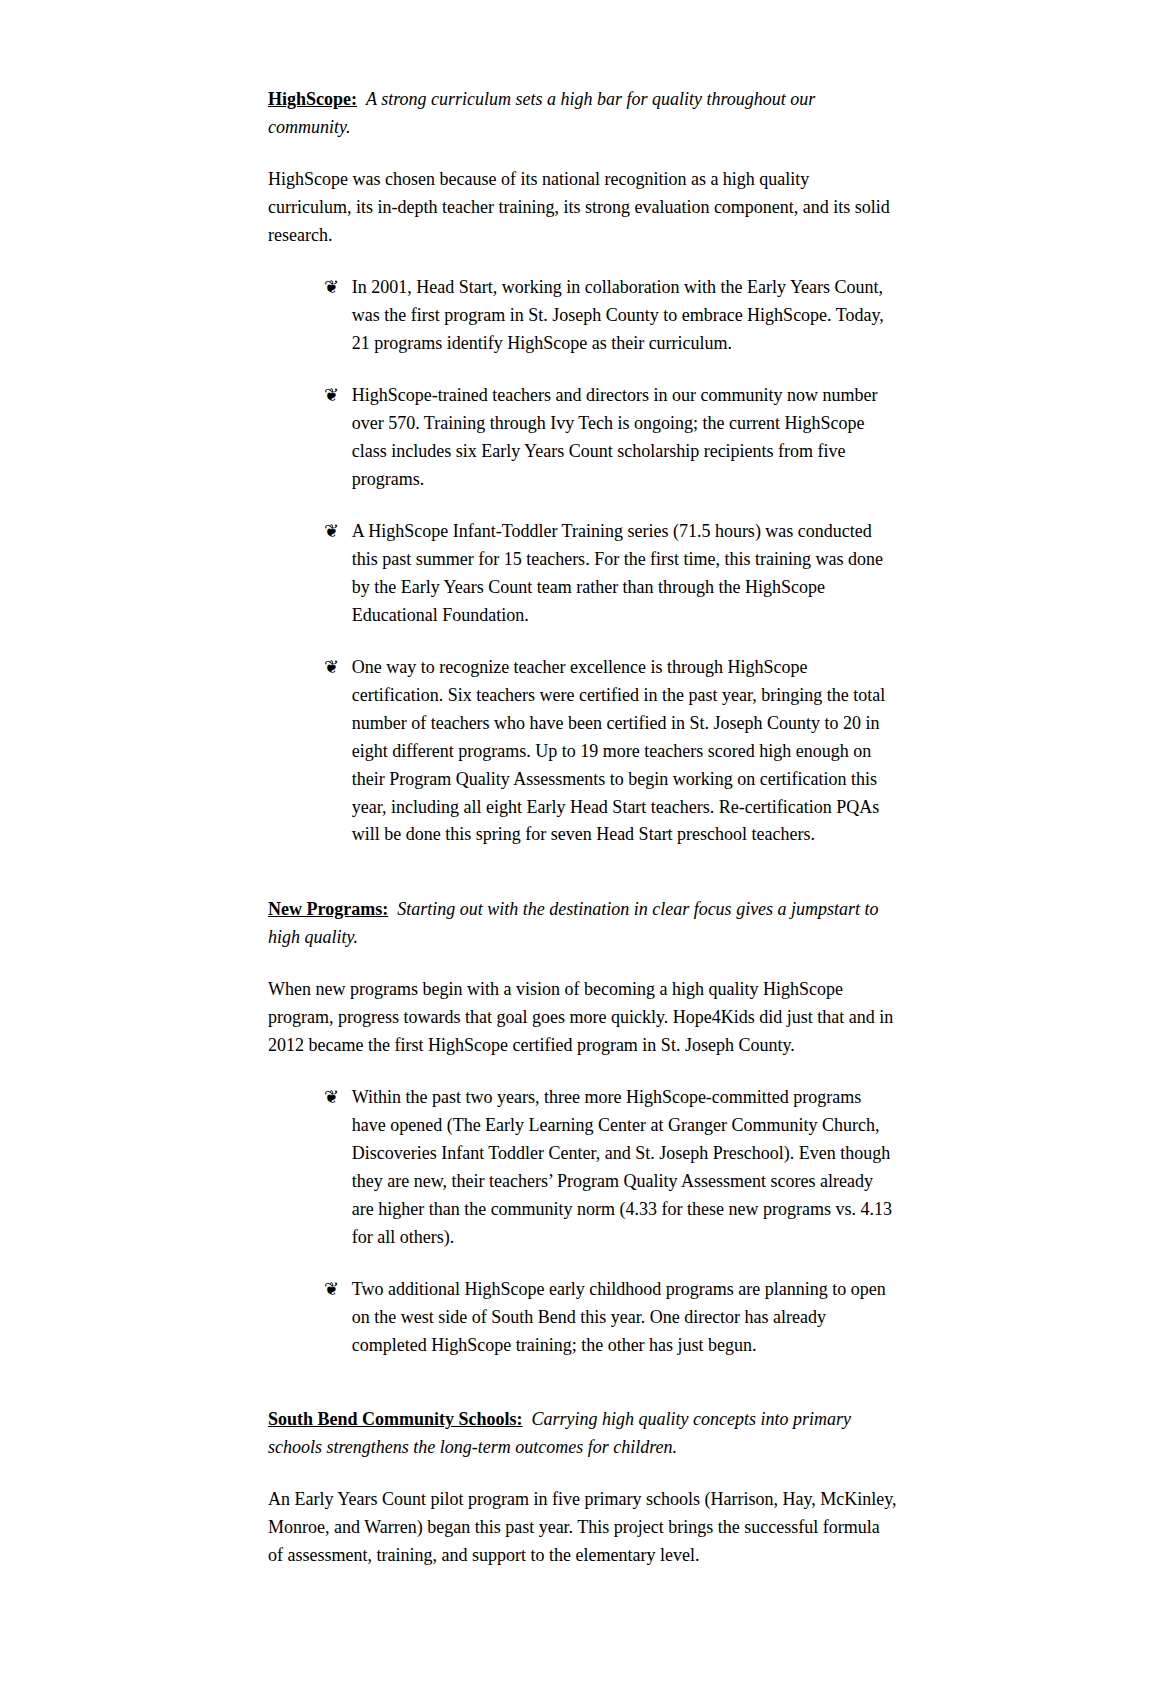HighScope: A strong curriculum sets a high bar for quality throughout our community.
HighScope was chosen because of its national recognition as a high quality curriculum, its in-depth teacher training, its strong evaluation component, and its solid research.
In 2001, Head Start, working in collaboration with the Early Years Count, was the first program in St. Joseph County to embrace HighScope. Today, 21 programs identify HighScope as their curriculum.
HighScope-trained teachers and directors in our community now number over 570. Training through Ivy Tech is ongoing; the current HighScope class includes six Early Years Count scholarship recipients from five programs.
A HighScope Infant-Toddler Training series (71.5 hours) was conducted this past summer for 15 teachers. For the first time, this training was done by the Early Years Count team rather than through the HighScope Educational Foundation.
One way to recognize teacher excellence is through HighScope certification. Six teachers were certified in the past year, bringing the total number of teachers who have been certified in St. Joseph County to 20 in eight different programs. Up to 19 more teachers scored high enough on their Program Quality Assessments to begin working on certification this year, including all eight Early Head Start teachers. Re-certification PQAs will be done this spring for seven Head Start preschool teachers.
New Programs: Starting out with the destination in clear focus gives a jumpstart to high quality.
When new programs begin with a vision of becoming a high quality HighScope program, progress towards that goal goes more quickly. Hope4Kids did just that and in 2012 became the first HighScope certified program in St. Joseph County.
Within the past two years, three more HighScope-committed programs have opened (The Early Learning Center at Granger Community Church, Discoveries Infant Toddler Center, and St. Joseph Preschool). Even though they are new, their teachers’ Program Quality Assessment scores already are higher than the community norm (4.33 for these new programs vs. 4.13 for all others).
Two additional HighScope early childhood programs are planning to open on the west side of South Bend this year. One director has already completed HighScope training; the other has just begun.
South Bend Community Schools: Carrying high quality concepts into primary schools strengthens the long-term outcomes for children.
An Early Years Count pilot program in five primary schools (Harrison, Hay, McKinley, Monroe, and Warren) began this past year. This project brings the successful formula of assessment, training, and support to the elementary level.